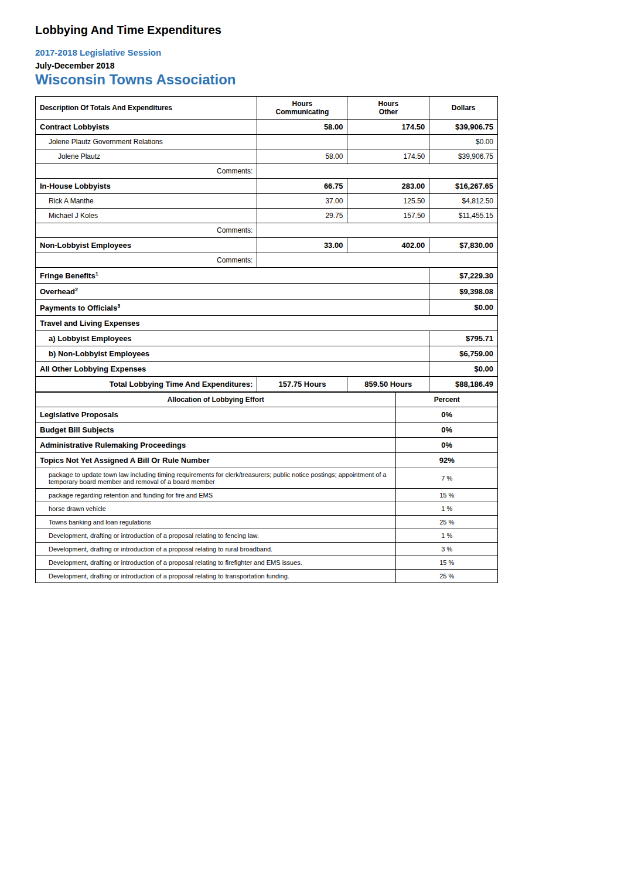Lobbying And Time Expenditures
2017-2018 Legislative Session
July-December 2018
Wisconsin Towns Association
| Description Of Totals And Expenditures | Hours Communicating | Hours Other | Dollars |
| --- | --- | --- | --- |
| Contract Lobbyists | 58.00 | 174.50 | $39,906.75 |
| Jolene Plautz Government Relations | | | $0.00 |
| Jolene Plautz | 58.00 | 174.50 | $39,906.75 |
| Comments: | |
| In-House Lobbyists | 66.75 | 283.00 | $16,267.65 |
| Rick A Manthe | 37.00 | 125.50 | $4,812.50 |
| Michael J Koles | 29.75 | 157.50 | $11,455.15 |
| Comments: | |
| Non-Lobbyist Employees | 33.00 | 402.00 | $7,830.00 |
| Comments: | |
| Fringe Benefits 1 | $7,229.30 |
| Overhead 2 | $9,398.08 |
| Payments to Officials 3 | $0.00 |
| Travel and Living Expenses |
| a) Lobbyist Employees | $795.71 |
| b) Non-Lobbyist Employees | $6,759.00 |
| All Other Lobbying Expenses | $0.00 |
| Total Lobbying Time And Expenditures: | 157.75 Hours | 859.50 Hours | $88,186.49 |
| Allocation of Lobbying Effort | Percent |
| --- | --- |
| Legislative Proposals | 0% |
| Budget Bill Subjects | 0% |
| Administrative Rulemaking Proceedings | 0% |
| Topics Not Yet Assigned A Bill Or Rule Number | 92% |
| package to update town law including timing requirements for clerk/treasurers; public notice postings; appointment of a temporary board member and removal of a board member | 7 % |
| package regarding retention and funding for fire and EMS | 15 % |
| horse drawn vehicle | 1 % |
| Towns banking and loan regulations | 25 % |
| Development, drafting or introduction of a proposal relating to fencing law. | 1 % |
| Development, drafting or introduction of a proposal relating to rural broadband. | 3 % |
| Development, drafting or introduction of a proposal relating to firefighter and EMS issues. | 15 % |
| Development, drafting or introduction of a proposal relating to transportation funding. | 25 % |